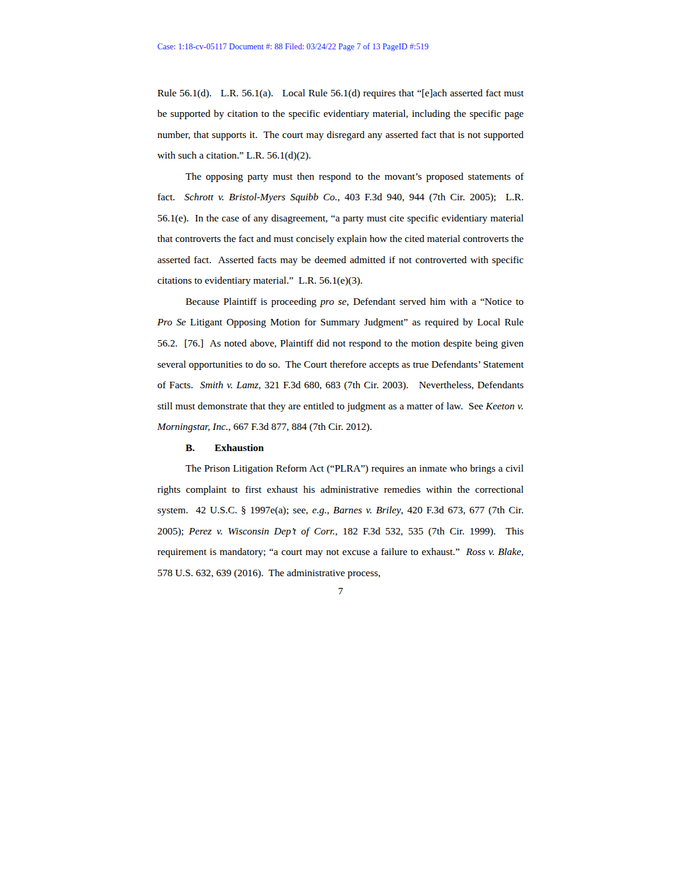Case: 1:18-cv-05117 Document #: 88 Filed: 03/24/22 Page 7 of 13 PageID #:519
Rule 56.1(d). L.R. 56.1(a). Local Rule 56.1(d) requires that “[e]ach asserted fact must be supported by citation to the specific evidentiary material, including the specific page number, that supports it. The court may disregard any asserted fact that is not supported with such a citation.” L.R. 56.1(d)(2).
The opposing party must then respond to the movant’s proposed statements of fact. Schrott v. Bristol-Myers Squibb Co., 403 F.3d 940, 944 (7th Cir. 2005); L.R. 56.1(e). In the case of any disagreement, “a party must cite specific evidentiary material that controverts the fact and must concisely explain how the cited material controverts the asserted fact. Asserted facts may be deemed admitted if not controverted with specific citations to evidentiary material.” L.R. 56.1(e)(3).
Because Plaintiff is proceeding pro se, Defendant served him with a “Notice to Pro Se Litigant Opposing Motion for Summary Judgment” as required by Local Rule 56.2. [76.] As noted above, Plaintiff did not respond to the motion despite being given several opportunities to do so. The Court therefore accepts as true Defendants’ Statement of Facts. Smith v. Lamz, 321 F.3d 680, 683 (7th Cir. 2003). Nevertheless, Defendants still must demonstrate that they are entitled to judgment as a matter of law. See Keeton v. Morningstar, Inc., 667 F.3d 877, 884 (7th Cir. 2012).
B. Exhaustion
The Prison Litigation Reform Act (“PLRA”) requires an inmate who brings a civil rights complaint to first exhaust his administrative remedies within the correctional system. 42 U.S.C. § 1997e(a); see, e.g., Barnes v. Briley, 420 F.3d 673, 677 (7th Cir. 2005); Perez v. Wisconsin Dep’t of Corr., 182 F.3d 532, 535 (7th Cir. 1999). This requirement is mandatory; “a court may not excuse a failure to exhaust.” Ross v. Blake, 578 U.S. 632, 639 (2016). The administrative process,
7